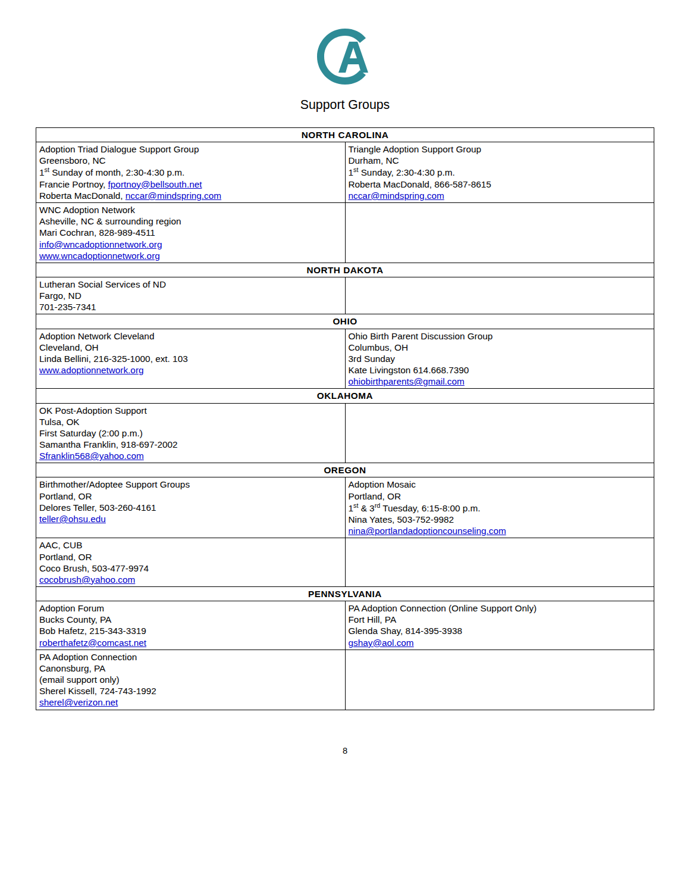Support Groups
| NORTH CAROLINA |
| --- |
| Adoption Triad Dialogue Support Group Greensboro, NC 1 st Sunday of month, 2:30-4:30 p.m. Francie Portnoy, fportnoy@bellsouth.net Roberta MacDonald, nccar@mindspring.com | Triangle Adoption Support Group Durham, NC 1 st Sunday, 2:30-4:30 p.m. Roberta MacDonald, 866-587-8615 nccar@mindspring.com |
| WNC Adoption Network Asheville, NC & surrounding region Mari Cochran, 828-989-4511 info@wncadoptionnetwork.org www.wncadoptionnetwork.org | |
| NORTH DAKOTA |
| Lutheran Social Services of ND Fargo, ND 701-235-7341 | |
| OHIO |
| Adoption Network Cleveland Cleveland, OH Linda Bellini, 216-325-1000, ext. 103 www.adoptionnetwork.org | Ohio Birth Parent Discussion Group Columbus, OH 3rd Sunday Kate Livingston 614.668.7390 ohiobirthparents@gmail.com |
| OKLAHOMA |
| OK Post-Adoption Support Tulsa, OK First Saturday (2:00 p.m.) Samantha Franklin, 918-697-2002 Sfranklin568@yahoo.com | |
| OREGON |
| Birthmother/Adoptee Support Groups Portland, OR Delores Teller, 503-260-4161 teller@ohsu.edu | Adoption Mosaic Portland, OR 1 st & 3 rd Tuesday, 6:15-8:00 p.m. Nina Yates, 503-752-9982 nina@portlandadoptioncounseling.com |
| AAC, CUB Portland, OR Coco Brush, 503-477-9974 cocobrush@yahoo.com | |
| PENNSYLVANIA |
| Adoption Forum Bucks County, PA Bob Hafetz, 215-343-3319 roberthafetz@comcast.net | PA Adoption Connection (Online Support Only) Fort Hill, PA Glenda Shay, 814-395-3938 gshay@aol.com |
| PA Adoption Connection Canonsburg, PA (email support only) Sherel Kissell, 724-743-1992 sherel@verizon.net | |
8